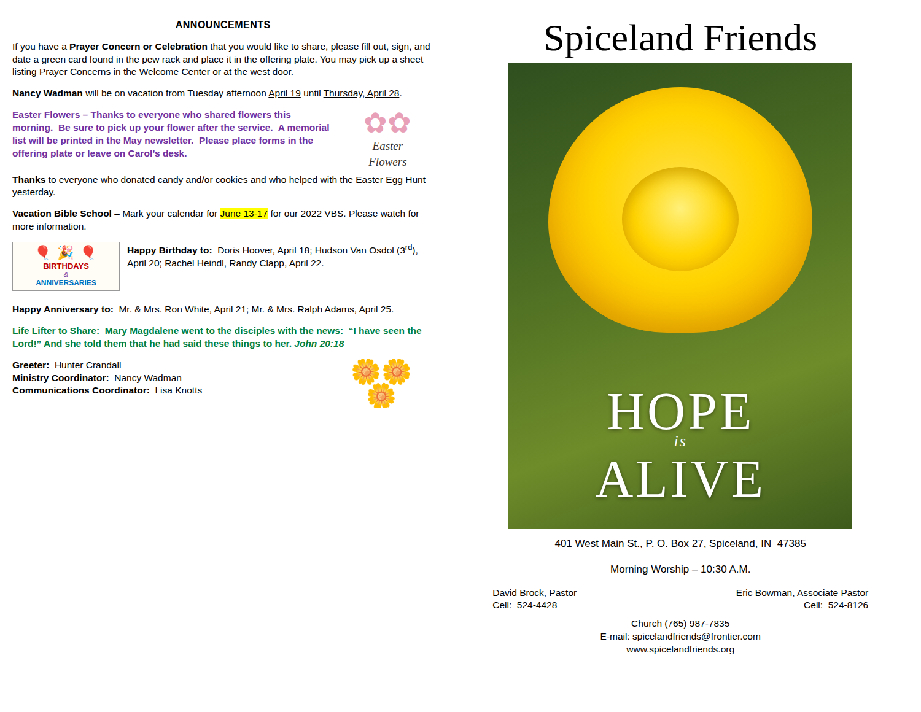ANNOUNCEMENTS
If you have a Prayer Concern or Celebration that you would like to share, please fill out, sign, and date a green card found in the pew rack and place it in the offering plate. You may pick up a sheet listing Prayer Concerns in the Welcome Center or at the west door.
Nancy Wadman will be on vacation from Tuesday afternoon April 19 until Thursday, April 28.
✿✿
Easter
Flowers
Easter Flowers – Thanks to everyone who shared flowers this morning. Be sure to pick up your flower after the service. A memorial list will be printed in the May newsletter. Please place forms in the offering plate or leave on Carol’s desk.
Thanks to everyone who donated candy and/or cookies and who helped with the Easter Egg Hunt yesterday.
Vacation Bible School – Mark your calendar for June 13-17 for our 2022 VBS. Please watch for more information.
🎈 🎉 🎈
BIRTHDAYS
&
ANNIVERSARIES
Happy Birthday to: Doris Hoover, April 18; Hudson Van Osdol (3rd), April 20; Rachel Heindl, Randy Clapp, April 22.
Happy Anniversary to: Mr. & Mrs. Ron White, April 21; Mr. & Mrs. Ralph Adams, April 25.
Life Lifter to Share: Mary Magdalene went to the disciples with the news: “I have seen the Lord!” And she told them that he had said these things to her. John 20:18
🌼🌼
🌼
Greeter: Hunter Crandall
Ministry Coordinator: Nancy Wadman
Communications Coordinator: Lisa Knotts
Spiceland Friends
HOPE
is
ALIVE
401 West Main St., P. O. Box 27, Spiceland, IN 47385
Morning Worship – 10:30 A.M.
| David Brock, Pastor | Eric Bowman, Associate Pastor |
| Cell: 524-4428 | Cell: 524-8126 |
Church (765) 987-7835
E-mail: spicelandfriends@frontier.com
www.spicelandfriends.org